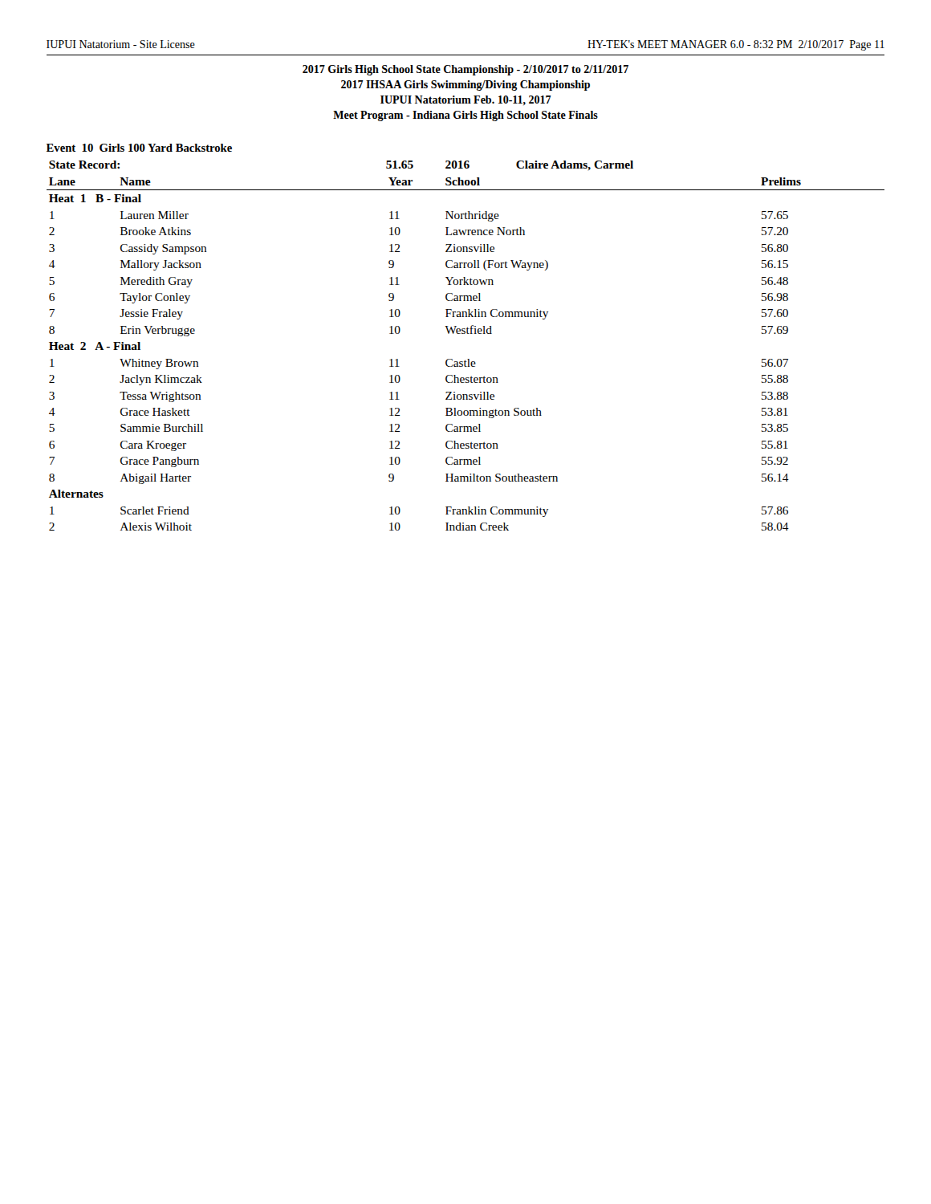IUPUI Natatorium - Site License
HY-TEK's MEET MANAGER 6.0 - 8:32 PM 2/10/2017 Page 11
2017 Girls High School State Championship - 2/10/2017 to 2/11/2017
2017 IHSAA Girls Swimming/Diving Championship
IUPUI Natatorium Feb. 10-11, 2017
Meet Program - Indiana Girls High School State Finals
Event 10 Girls 100 Yard Backstroke
| State Record: | 51.65 | 2016 Claire Adams, Carmel | |
| Lane | Name | Year | School | Prelims |
| Heat 1 B - Final |
| 1 | Lauren Miller | 11 | Northridge | 57.65 |
| 2 | Brooke Atkins | 10 | Lawrence North | 57.20 |
| 3 | Cassidy Sampson | 12 | Zionsville | 56.80 |
| 4 | Mallory Jackson | 9 | Carroll (Fort Wayne) | 56.15 |
| 5 | Meredith Gray | 11 | Yorktown | 56.48 |
| 6 | Taylor Conley | 9 | Carmel | 56.98 |
| 7 | Jessie Fraley | 10 | Franklin Community | 57.60 |
| 8 | Erin Verbrugge | 10 | Westfield | 57.69 |
| Heat 2 A - Final |
| 1 | Whitney Brown | 11 | Castle | 56.07 |
| 2 | Jaclyn Klimczak | 10 | Chesterton | 55.88 |
| 3 | Tessa Wrightson | 11 | Zionsville | 53.88 |
| 4 | Grace Haskett | 12 | Bloomington South | 53.81 |
| 5 | Sammie Burchill | 12 | Carmel | 53.85 |
| 6 | Cara Kroeger | 12 | Chesterton | 55.81 |
| 7 | Grace Pangburn | 10 | Carmel | 55.92 |
| 8 | Abigail Harter | 9 | Hamilton Southeastern | 56.14 |
| Alternates |
| 1 | Scarlet Friend | 10 | Franklin Community | 57.86 |
| 2 | Alexis Wilhoit | 10 | Indian Creek | 58.04 |